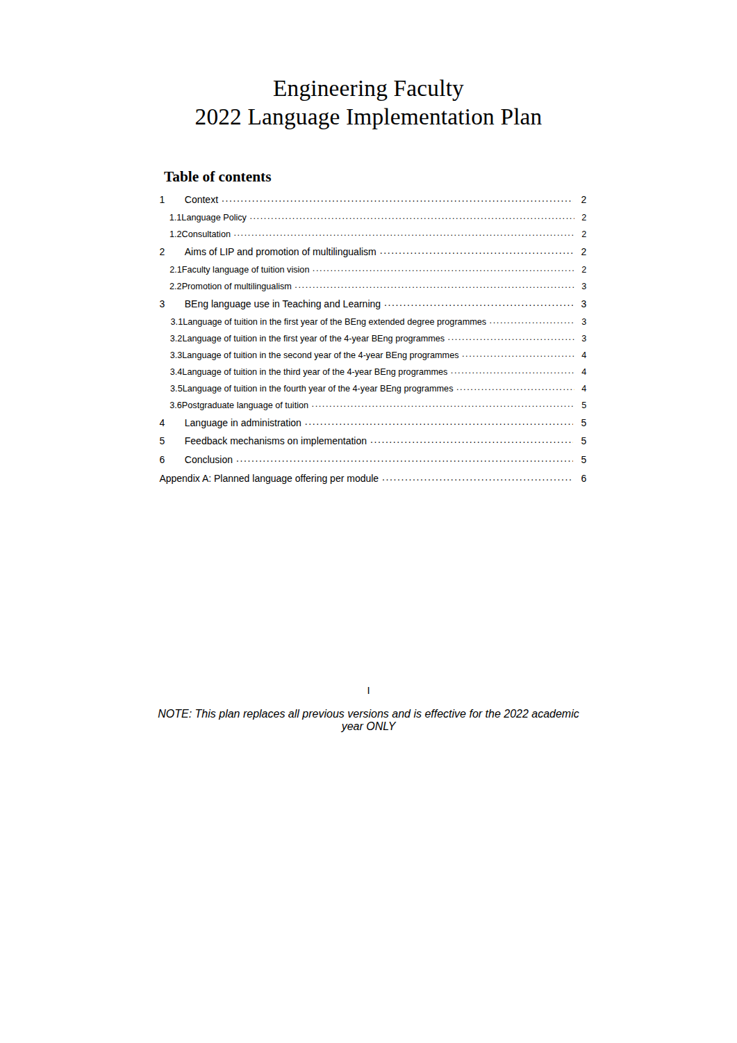Engineering Faculty 2022 Language Implementation Plan
Table of contents
1 Context ........................................................................................................................... 2
1.1 Language Policy ................................................................................................................................. 2
1.2 Consultation ..................................................................................................................................... 2
2 Aims of LIP and promotion of multilingualism ........................................................................... 2
2.1 Faculty language of tuition vision ..................................................................................................... 2
2.2 Promotion of multilingualism ............................................................................................................. 3
3 BEng language use in Teaching and Learning ......................................................................... 3
3.1 Language of tuition in the first year of the BEng extended degree programmes .............................. 3
3.2 Language of tuition in the first year of the 4-year BEng programmes ............................................... 3
3.3 Language of tuition in the second year of the 4-year BEng programmes .......................................... 4
3.4 Language of tuition in the third year of the 4-year BEng programmes .............................................. 4
3.5 Language of tuition in the fourth year of the 4-year BEng programmes ........................................... 4
3.6 Postgraduate language of tuition ..................................................................................................... 5
4 Language in administration ......................................................................................................... 5
5 Feedback mechanisms on implementation .............................................................................. 5
6 Conclusion ..................................................................................................................................... 5
Appendix A: Planned language offering per module ........................................................................... 6
I
NOTE: This plan replaces all previous versions and is effective for the 2022 academic year ONLY